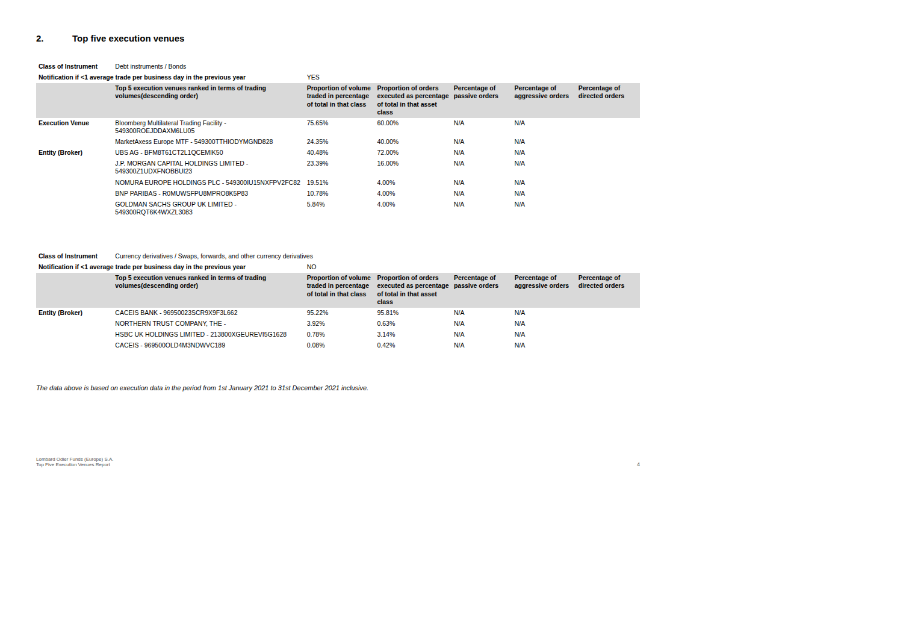2. Top five execution venues
| Class of Instrument | Debt instruments / Bonds |
| Notification if <1 average trade per business day in the previous year | YES |
| | Top 5 execution venues ranked in terms of trading volumes(descending order) | Proportion of volume traded in percentage of total in that class | Proportion of orders executed as percentage of total in that asset class | Percentage of passive orders | Percentage of aggressive orders | Percentage of directed orders |
| Execution Venue | Bloomberg Multilateral Trading Facility - 549300ROEJDDAXM6LU05 | 75.65% | 60.00% | N/A | N/A | |
| | MarketAxess Europe MTF - 549300TTHIODYMGND828 | 24.35% | 40.00% | N/A | N/A | |
| Entity (Broker) | UBS AG - BFM8T61CT2L1QCEMIK50 | 40.48% | 72.00% | N/A | N/A | |
| | J.P. MORGAN CAPITAL HOLDINGS LIMITED - 549300Z1UDXFNOBBUI23 | 23.39% | 16.00% | N/A | N/A | |
| | NOMURA EUROPE HOLDINGS PLC - 549300IU15NXFPV2FC82 | 19.51% | 4.00% | N/A | N/A | |
| | BNP PARIBAS - R0MUWSFPU8MPRO8K5P83 | 10.78% | 4.00% | N/A | N/A | |
| | GOLDMAN SACHS GROUP UK LIMITED - 549300RQT6K4WXZL3083 | 5.84% | 4.00% | N/A | N/A | |
| Class of Instrument | Currency derivatives / Swaps, forwards, and other currency derivatives |
| Notification if <1 average trade per business day in the previous year | NO |
| | Top 5 execution venues ranked in terms of trading volumes(descending order) | Proportion of volume traded in percentage of total in that class | Proportion of orders executed as percentage of total in that asset class | Percentage of passive orders | Percentage of aggressive orders | Percentage of directed orders |
| Entity (Broker) | CACEIS BANK - 96950023SCR9X9F3L662 | 95.22% | 95.81% | N/A | N/A | |
| | NORTHERN TRUST COMPANY, THE - | 3.92% | 0.63% | N/A | N/A | |
| | HSBC UK HOLDINGS LIMITED - 213800XGEUREVI5G1628 | 0.78% | 3.14% | N/A | N/A | |
| | CACEIS - 969500OLD4M3NDWVC189 | 0.08% | 0.42% | N/A | N/A | |
The data above is based on execution data in the period from 1st January 2021 to 31st December 2021 inclusive.
Lombard Odier Funds (Europe) S.A.
Top Five Execution Venues Report4